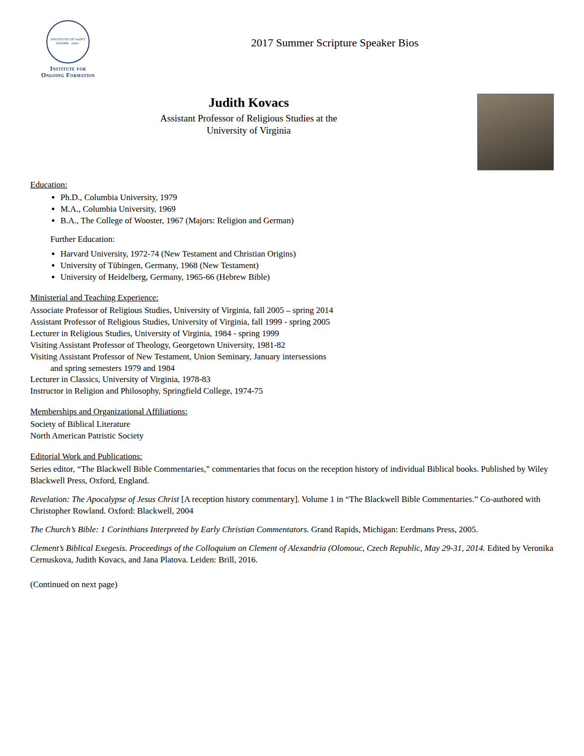INSTITUTE OF SAINT JOSEPH · 1844 ·
Institute for
Ongoing Formation
2017 Summer Scripture Speaker Bios
Judith Kovacs
Assistant Professor of Religious Studies at the
University of Virginia
Education:
Ph.D., Columbia University, 1979
M.A., Columbia University, 1969
B.A., The College of Wooster, 1967 (Majors: Religion and German)
Further Education:
Harvard University, 1972-74 (New Testament and Christian Origins)
University of Tübingen, Germany, 1968 (New Testament)
University of Heidelberg, Germany, 1965-66 (Hebrew Bible)
Ministerial and Teaching Experience:
Associate Professor of Religious Studies, University of Virginia, fall 2005 – spring 2014
Assistant Professor of Religious Studies, University of Virginia, fall 1999 - spring 2005
Lecturer in Religious Studies, University of Virginia, 1984 - spring 1999
Visiting Assistant Professor of Theology, Georgetown University, 1981-82
Visiting Assistant Professor of New Testament, Union Seminary, January intersessions
and spring semesters 1979 and 1984
Lecturer in Classics, University of Virginia, 1978-83
Instructor in Religion and Philosophy, Springfield College, 1974-75
Memberships and Organizational Affiliations:
Society of Biblical Literature
North American Patristic Society
Editorial Work and Publications:
Series editor, “The Blackwell Bible Commentaries,” commentaries that focus on the reception history of individual Biblical books. Published by Wiley Blackwell Press, Oxford, England.
Revelation: The Apocalypse of Jesus Christ [A reception history commentary]. Volume 1 in “The Blackwell Bible Commentaries.” Co-authored with Christopher Rowland. Oxford: Blackwell, 2004
The Church’s Bible: 1 Corinthians Interpreted by Early Christian Commentators. Grand Rapids, Michigan: Eerdmans Press, 2005.
Clement’s Biblical Exegesis. Proceedings of the Colloquium on Clement of Alexandria (Olomouc, Czech Republic, May 29-31, 2014. Edited by Veronika Cernuskova, Judith Kovacs, and Jana Platova. Leiden: Brill, 2016.
(Continued on next page)